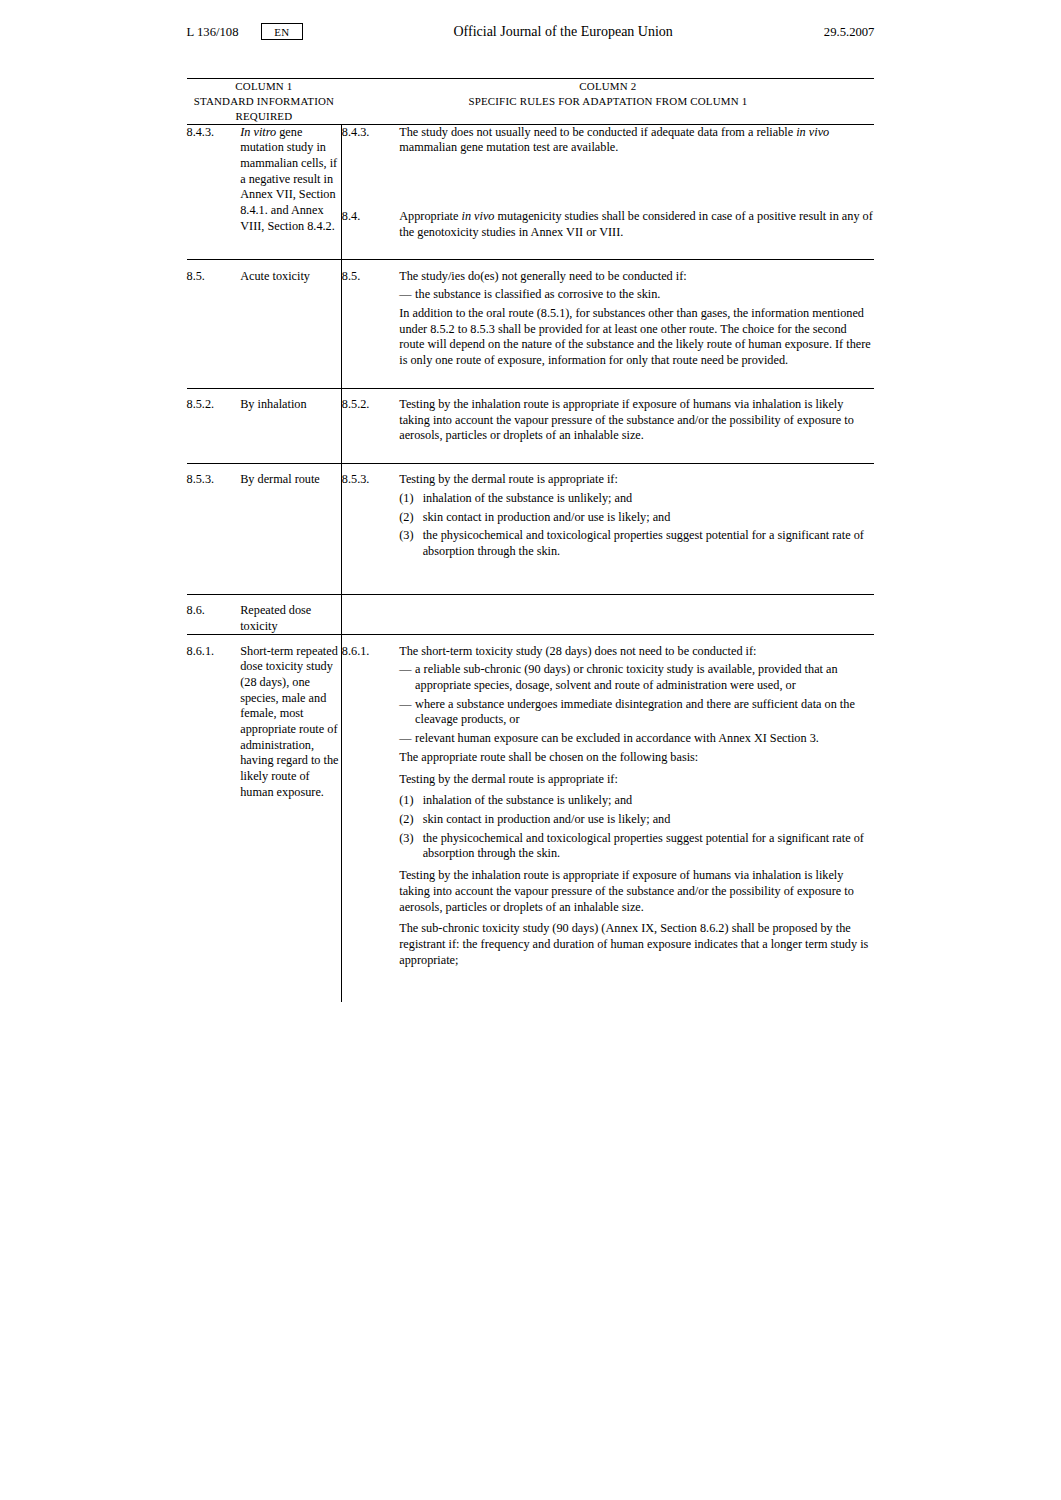L 136/108 EN
Official Journal of the European Union
29.5.2007
| COLUMN 1 STANDARD INFORMATION REQUIRED | COLUMN 2 SPECIFIC RULES FOR ADAPTATION FROM COLUMN 1 |
| --- | --- |
| 8.4.3. In vitro gene mutation study in mammalian cells, if a negative result in Annex VII, Section 8.4.1. and Annex VIII, Section 8.4.2. | 8.4.3. The study does not usually need to be conducted if adequate data from a reliable in vivo mammalian gene mutation test are available. 8.4. Appropriate in vivo mutagenicity studies shall be considered in case of a positive result in any of the genotoxicity studies in Annex VII or VIII. |
| 8.5. Acute toxicity | 8.5. The study/ies do(es) not generally need to be conducted if: the substance is classified as corrosive to the skin. In addition to the oral route (8.5.1), for substances other than gases, the information mentioned under 8.5.2 to 8.5.3 shall be provided for at least one other route. The choice for the second route will depend on the nature of the substance and the likely route of human exposure. If there is only one route of exposure, information for only that route need be provided. |
| 8.5.2. By inhalation | 8.5.2. Testing by the inhalation route is appropriate if exposure of humans via inhalation is likely taking into account the vapour pressure of the substance and/or the possibility of exposure to aerosols, particles or droplets of an inhalable size. |
| 8.5.3. By dermal route | 8.5.3. Testing by the dermal route is appropriate if: (1) inhalation of the substance is unlikely; and (2) skin contact in production and/or use is likely; and (3) the physicochemical and toxicological properties suggest potential for a significant rate of absorption through the skin. |
| 8.6. Repeated dose toxicity | |
| 8.6.1. Short-term repeated dose toxicity study (28 days), one species, male and female, most appropriate route of administration, having regard to the likely route of human exposure. | 8.6.1. The short-term toxicity study (28 days) does not need to be conducted if: a reliable sub-chronic (90 days) or chronic toxicity study is available, provided that an appropriate species, dosage, solvent and route of administration were used, or where a substance undergoes immediate disintegration and there are sufficient data on the cleavage products, or relevant human exposure can be excluded in accordance with Annex XI Section 3. The appropriate route shall be chosen on the following basis: Testing by the dermal route is appropriate if: (1) inhalation of the substance is unlikely; and (2) skin contact in production and/or use is likely; and (3) the physicochemical and toxicological properties suggest potential for a significant rate of absorption through the skin. Testing by the inhalation route is appropriate if exposure of humans via inhalation is likely taking into account the vapour pressure of the substance and/or the possibility of exposure to aerosols, particles or droplets of an inhalable size. The sub-chronic toxicity study (90 days) (Annex IX, Section 8.6.2) shall be proposed by the registrant if: the frequency and duration of human exposure indicates that a longer term study is appropriate; |